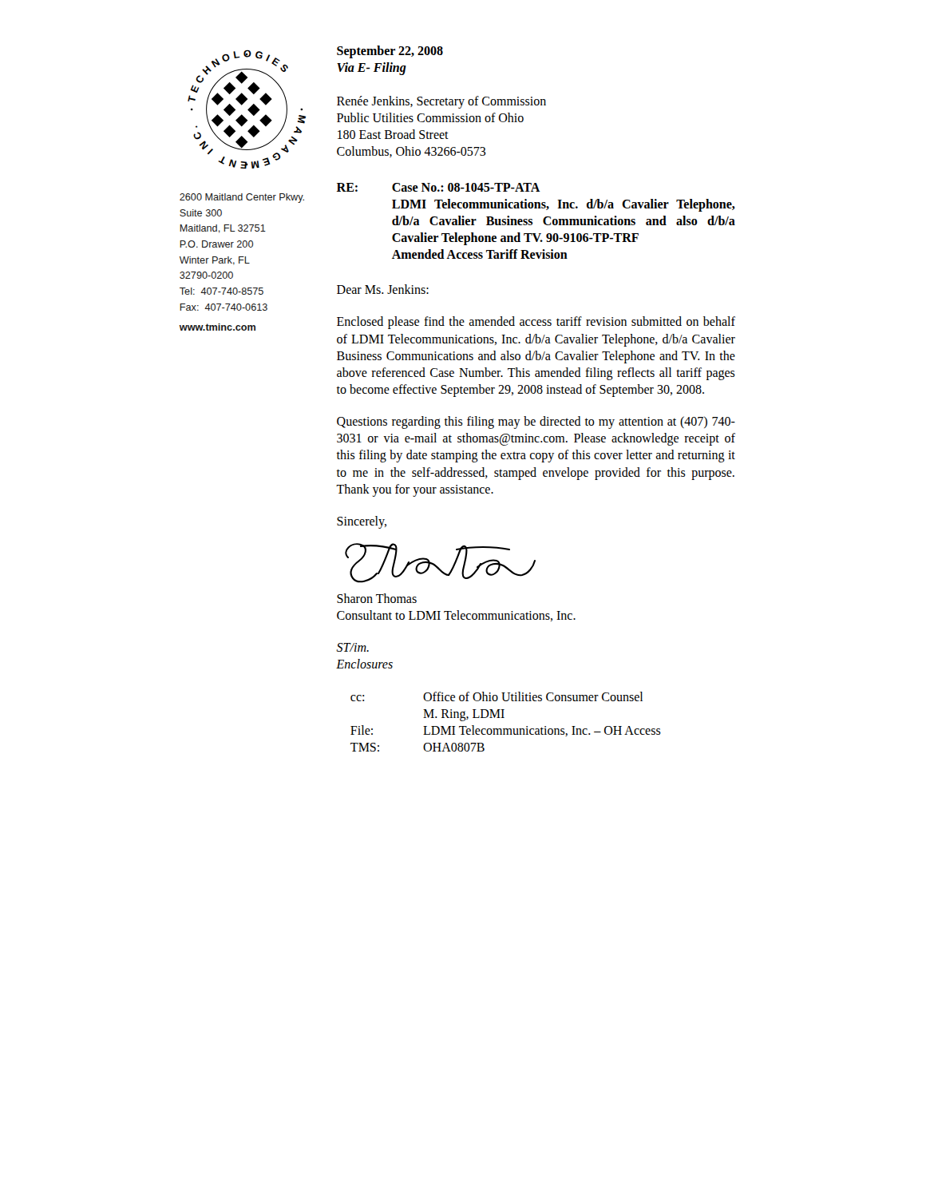TECHNOLOGIES MANAGEMENT INC.
2600 Maitland Center Pkwy.
Suite 300
Maitland, FL 32751
P.O. Drawer 200
Winter Park, FL
32790-0200
Tel: 407-740-8575
Fax: 407-740-0613
www.tminc.com
September 22, 2008
Via E- Filing
Renée Jenkins, Secretary of Commission
Public Utilities Commission of Ohio
180 East Broad Street
Columbus, Ohio 43266-0573
| RE: | Case No.: 08-1045-TP-ATA |
| | LDMI Telecommunications, Inc. d/b/a Cavalier Telephone, d/b/a Cavalier Business Communications and also d/b/a Cavalier Telephone and TV. 90-9106-TP-TRF |
| | Amended Access Tariff Revision |
Dear Ms. Jenkins:
Enclosed please find the amended access tariff revision submitted on behalf of LDMI Telecommunications, Inc. d/b/a Cavalier Telephone, d/b/a Cavalier Business Communications and also d/b/a Cavalier Telephone and TV. In the above referenced Case Number. This amended filing reflects all tariff pages to become effective September 29, 2008 instead of September 30, 2008.
Questions regarding this filing may be directed to my attention at (407) 740-3031 or via e-mail at sthomas@tminc.com. Please acknowledge receipt of this filing by date stamping the extra copy of this cover letter and returning it to me in the self-addressed, stamped envelope provided for this purpose. Thank you for your assistance.
Sincerely,
Sharon Thomas
Consultant to LDMI Telecommunications, Inc.
ST/im.
Enclosures
| cc: | Office of Ohio Utilities Consumer Counsel |
| | M. Ring, LDMI |
| File: | LDMI Telecommunications, Inc. – OH Access |
| TMS: | OHA0807B |